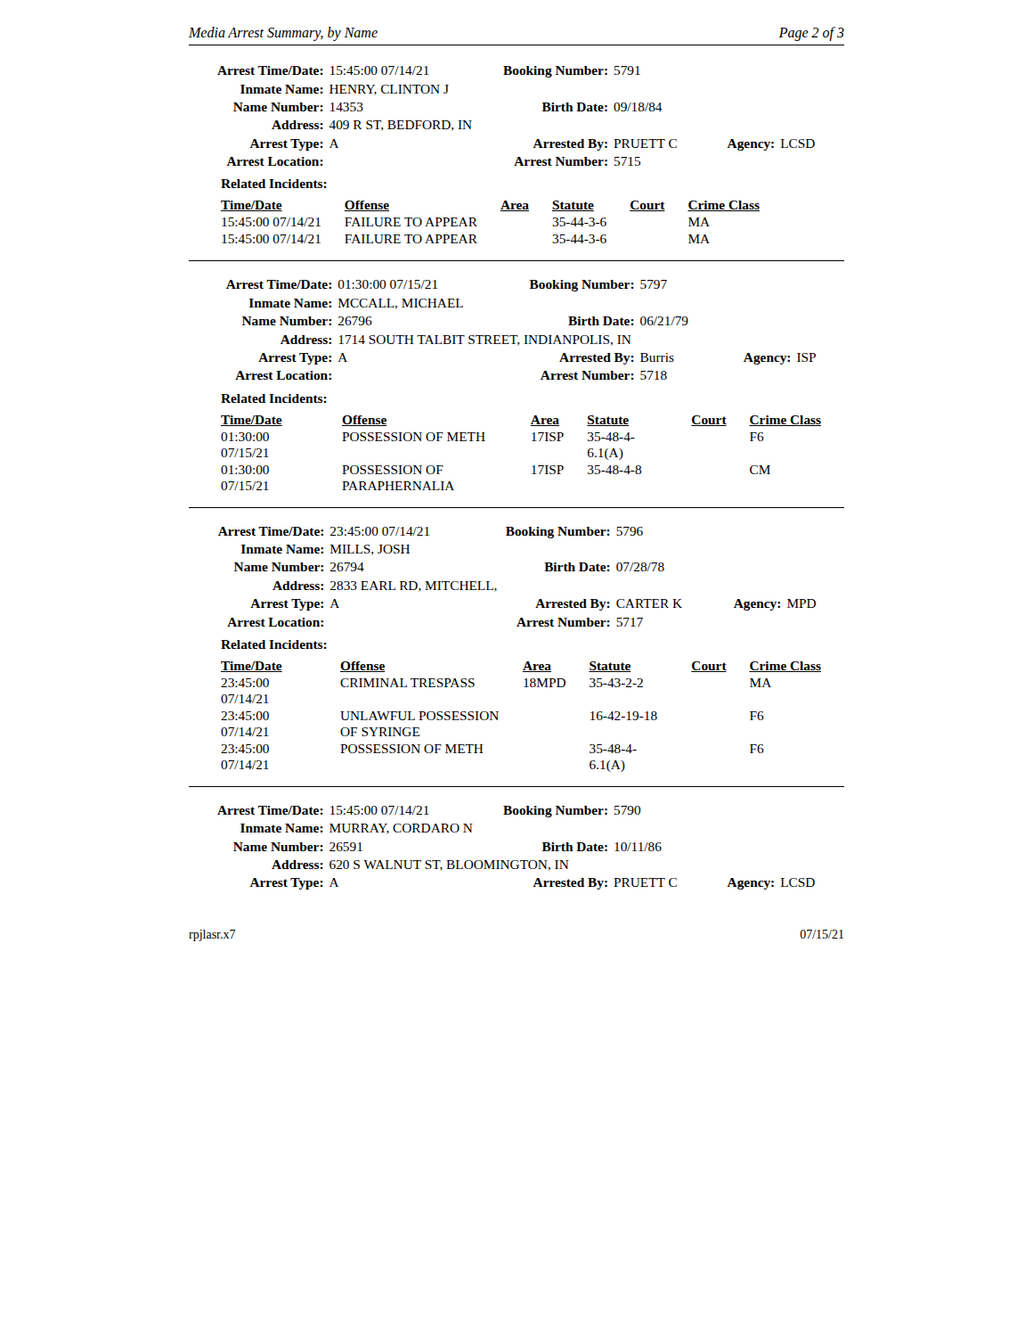Media Arrest Summary, by Name Page 2 of 3
| Arrest Time/Date: | 15:45:00 07/14/21 | Booking Number: | 5791 | | |
| Inmate Name: | HENRY, CLINTON J |
| Name Number: | 14353 | Birth Date: | 09/18/84 | | |
| Address: | 409 R ST, BEDFORD, IN |
| Arrest Type: | A | Arrested By: | PRUETT C | Agency: | LCSD |
| Arrest Location: | | Arrest Number: | 5715 | | |
Related Incidents:
| Time/Date | Offense | Area | Statute | Court | Crime Class |
| --- | --- | --- | --- | --- | --- |
| 15:45:00 07/14/21 | FAILURE TO APPEAR | | 35-44-3-6 | | MA |
| 15:45:00 07/14/21 | FAILURE TO APPEAR | | 35-44-3-6 | | MA |
| Arrest Time/Date: | 01:30:00 07/15/21 | Booking Number: | 5797 | | |
| Inmate Name: | MCCALL, MICHAEL |
| Name Number: | 26796 | Birth Date: | 06/21/79 | | |
| Address: | 1714 SOUTH TALBIT STREET, INDIANPOLIS, IN |
| Arrest Type: | A | Arrested By: | Burris | Agency: | ISP |
| Arrest Location: | | Arrest Number: | 5718 | | |
Related Incidents:
| Time/Date | Offense | Area | Statute | Court | Crime Class |
| --- | --- | --- | --- | --- | --- |
| 01:30:00 07/15/21 | POSSESSION OF METH | 17ISP | 35-48-4-6.1(A) | | F6 |
| 01:30:00 07/15/21 | POSSESSION OF PARAPHERNALIA | 17ISP | 35-48-4-8 | | CM |
| Arrest Time/Date: | 23:45:00 07/14/21 | Booking Number: | 5796 | | |
| Inmate Name: | MILLS, JOSH |
| Name Number: | 26794 | Birth Date: | 07/28/78 | | |
| Address: | 2833 EARL RD, MITCHELL, |
| Arrest Type: | A | Arrested By: | CARTER K | Agency: | MPD |
| Arrest Location: | | Arrest Number: | 5717 | | |
Related Incidents:
| Time/Date | Offense | Area | Statute | Court | Crime Class |
| --- | --- | --- | --- | --- | --- |
| 23:45:00 07/14/21 | CRIMINAL TRESPASS | 18MPD | 35-43-2-2 | | MA |
| 23:45:00 07/14/21 | UNLAWFUL POSSESSION OF SYRINGE | | 16-42-19-18 | | F6 |
| 23:45:00 07/14/21 | POSSESSION OF METH | | 35-48-4-6.1(A) | | F6 |
| Arrest Time/Date: | 15:45:00 07/14/21 | Booking Number: | 5790 | | |
| Inmate Name: | MURRAY, CORDARO N |
| Name Number: | 26591 | Birth Date: | 10/11/86 | | |
| Address: | 620 S WALNUT ST, BLOOMINGTON, IN |
| Arrest Type: | A | Arrested By: | PRUETT C | Agency: | LCSD |
rpjlasr.x7 07/15/21